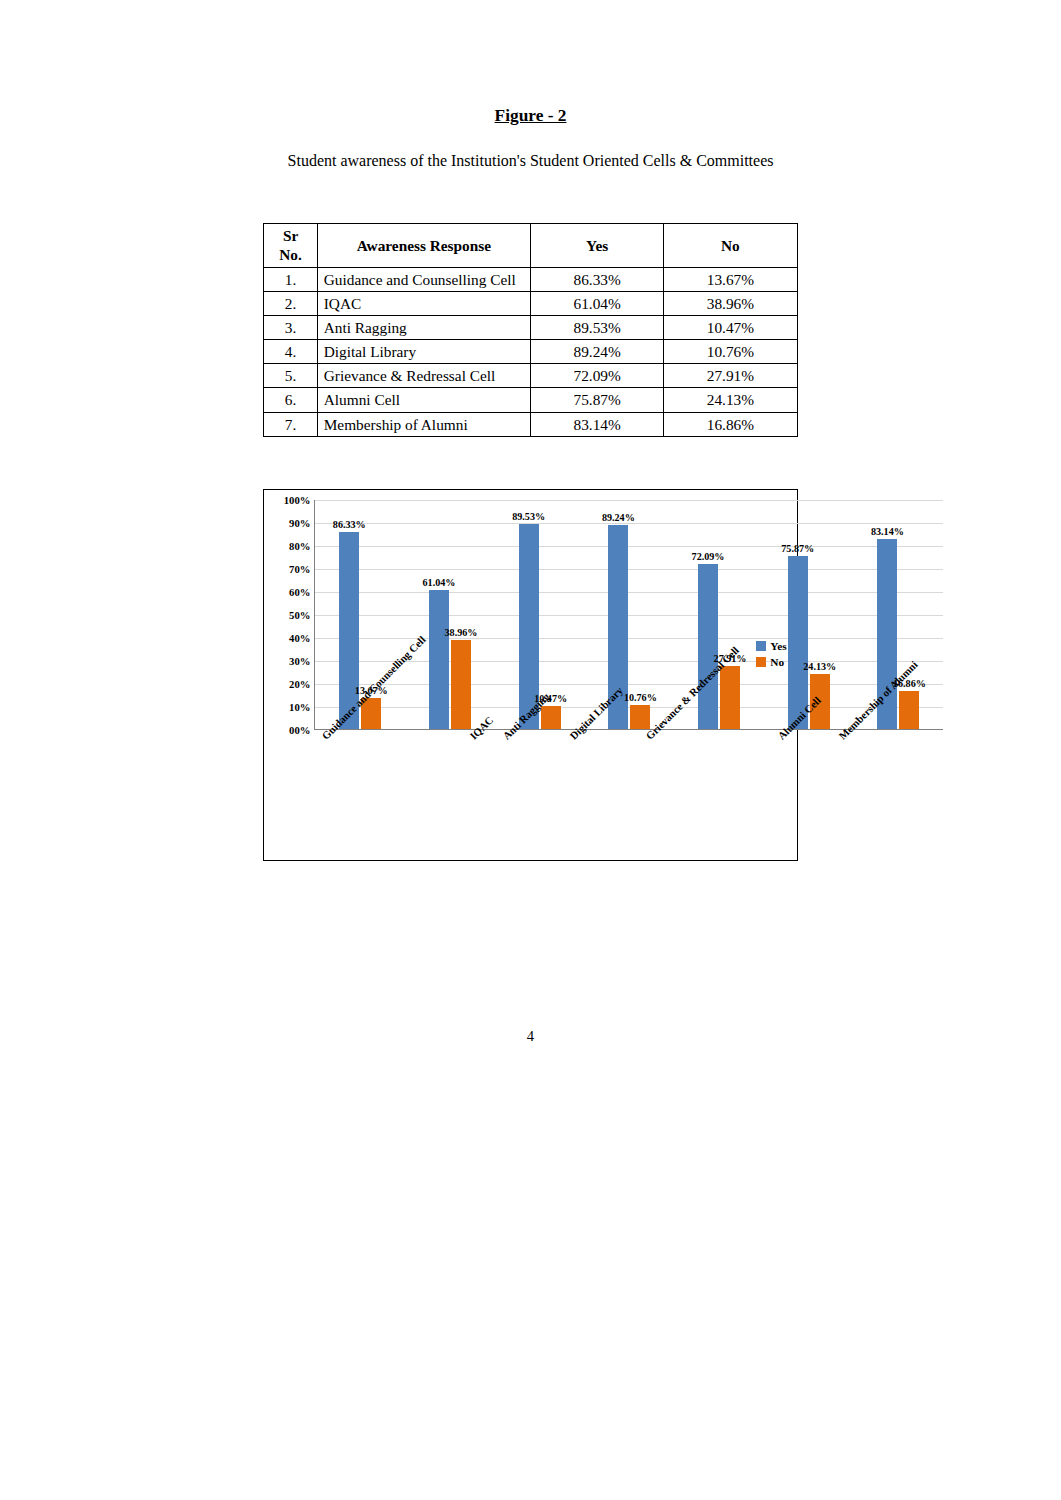Figure - 2
Student awareness of the Institution's Student Oriented Cells & Committees
| Sr No. | Awareness Response | Yes | No |
| --- | --- | --- | --- |
| 1. | Guidance and Counselling Cell | 86.33% | 13.67% |
| 2. | IQAC | 61.04% | 38.96% |
| 3. | Anti Ragging | 89.53% | 10.47% |
| 4. | Digital Library | 89.24% | 10.76% |
| 5. | Grievance & Redressal Cell | 72.09% | 27.91% |
| 6. | Alumni Cell | 75.87% | 24.13% |
| 7. | Membership of Alumni | 83.14% | 16.86% |
100% 90% 80% 70% 60% 50% 40% 30% 20% 10% 00%
86.33%
13.67%
61.04%
38.96%
89.53%
10.47%
89.24%
10.76%
72.09%
27.91%
75.87%
24.13%
83.14%
16.86%
Guidance and Counselling Cell
IQAC
Anti Ragging
Digital Library
Grievance & Redressal Cell
Alumni Cell
Membership of Alumni
Yes
No
4